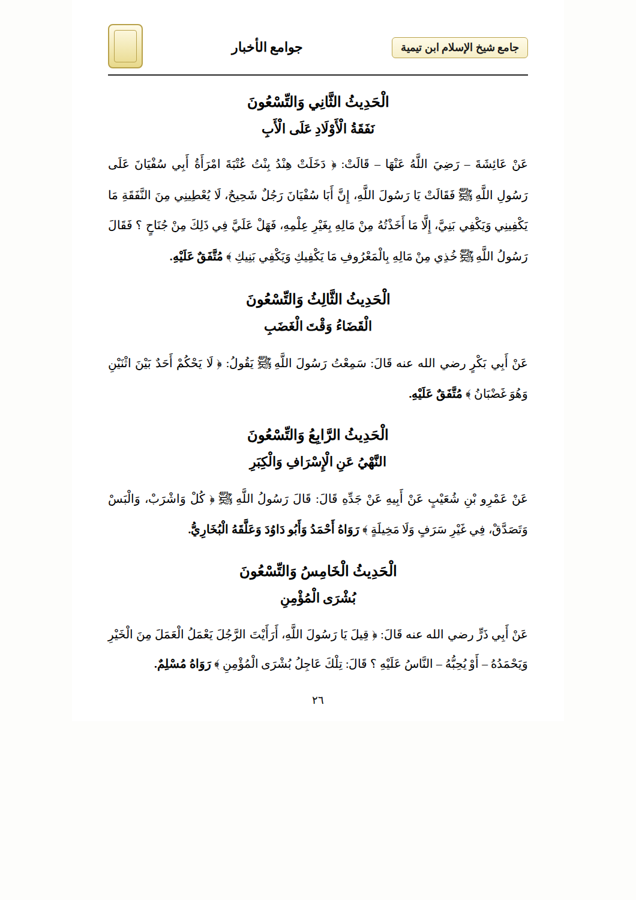جامع شيخ الإسلام ابن تيمية
جوامع الأخبار
الْحَدِيثُ الثَّانِي وَالتِّسْعُونَ
نَفَقَةُ الْأَوْلَادِ عَلَى الْأَبِ
عَنْ عَائِشَةَ – رَضِيَ اللَّهُ عَنْهَا – قَالَتْ: ﴿ دَخَلَتْ هِنْدُ بِنْتُ عُتْبَةَ امْرَأَةُ أَبِي سُفْيَانَ عَلَى رَسُولِ اللَّهِ ﷺ فَقَالَتْ يَا رَسُولَ اللَّهِ، إِنَّ أَبَا سُفْيَانَ رَجُلٌ شَحِيحٌ، لَا يُعْطِينِي مِنَ النَّفَقَةِ مَا يَكْفِينِي وَيَكْفِي بَنِيَّ، إِلَّا مَا أَخَذْتُهُ مِنْ مَالِهِ بِغَيْرِ عِلْمِهِ، فَهَلْ عَلَيَّ فِي ذَلِكَ مِنْ جُنَاحٍ ؟ فَقَالَ رَسُولُ اللَّهِ ﷺ خُذِي مِنْ مَالِهِ بِالْمَعْرُوفِ مَا يَكْفِيكِ وَيَكْفِي بَنِيكِ ﴾ مُتَّفَقٌ عَلَيْهِ.
الْحَدِيثُ الثَّالِثُ وَالتِّسْعُونَ
الْقَضَاءُ وَقْتَ الْغَضَبِ
عَنْ أَبِي بَكْرٍ رضي الله عنه قَالَ: سَمِعْتُ رَسُولَ اللَّهِ ﷺ يَقُولُ: ﴿ لَا يَحْكُمْ أَحَدٌ بَيْنَ اثْنَيْنِ وَهُوَ غَضْبَانُ ﴾ مُتَّفَقٌ عَلَيْهِ.
الْحَدِيثُ الرَّابِعُ وَالتِّسْعُونَ
النَّهْيُ عَنِ الْإِسْرَافِ وَالْكِبَرِ
عَنْ عَمْرِو بْنِ شُعَيْبٍ عَنْ أَبِيهِ عَنْ جَدِّهِ قَالَ: قَالَ رَسُولُ اللَّهِ ﷺ ﴿ كُلْ وَاشْرَبْ، وَالْبَسْ وَتَصَدَّقْ، فِي غَيْرِ سَرَفٍ وَلَا مَخِيلَةٍ ﴾ رَوَاهُ أَحْمَدُ وَأَبُو دَاوُدَ وَعَلَّقَهُ الْبُخَارِيُّ.
الْحَدِيثُ الْخَامِسُ وَالتِّسْعُونَ
بُشْرَى الْمُؤْمِنِ
عَنْ أَبِي ذَرٍّ رضي الله عنه قَالَ: ﴿ قِيلَ يَا رَسُولَ اللَّهِ، أَرَأَيْتَ الرَّجُلَ يَعْمَلُ الْعَمَلَ مِنَ الْخَيْرِ وَيَحْمَدُهُ – أَوْ يُحِبُّهُ – النَّاسُ عَلَيْهِ ؟ قَالَ: تِلْكَ عَاجِلُ بُشْرَى الْمُؤْمِنِ ﴾ رَوَاهُ مُسْلِمٌ.
٢٦